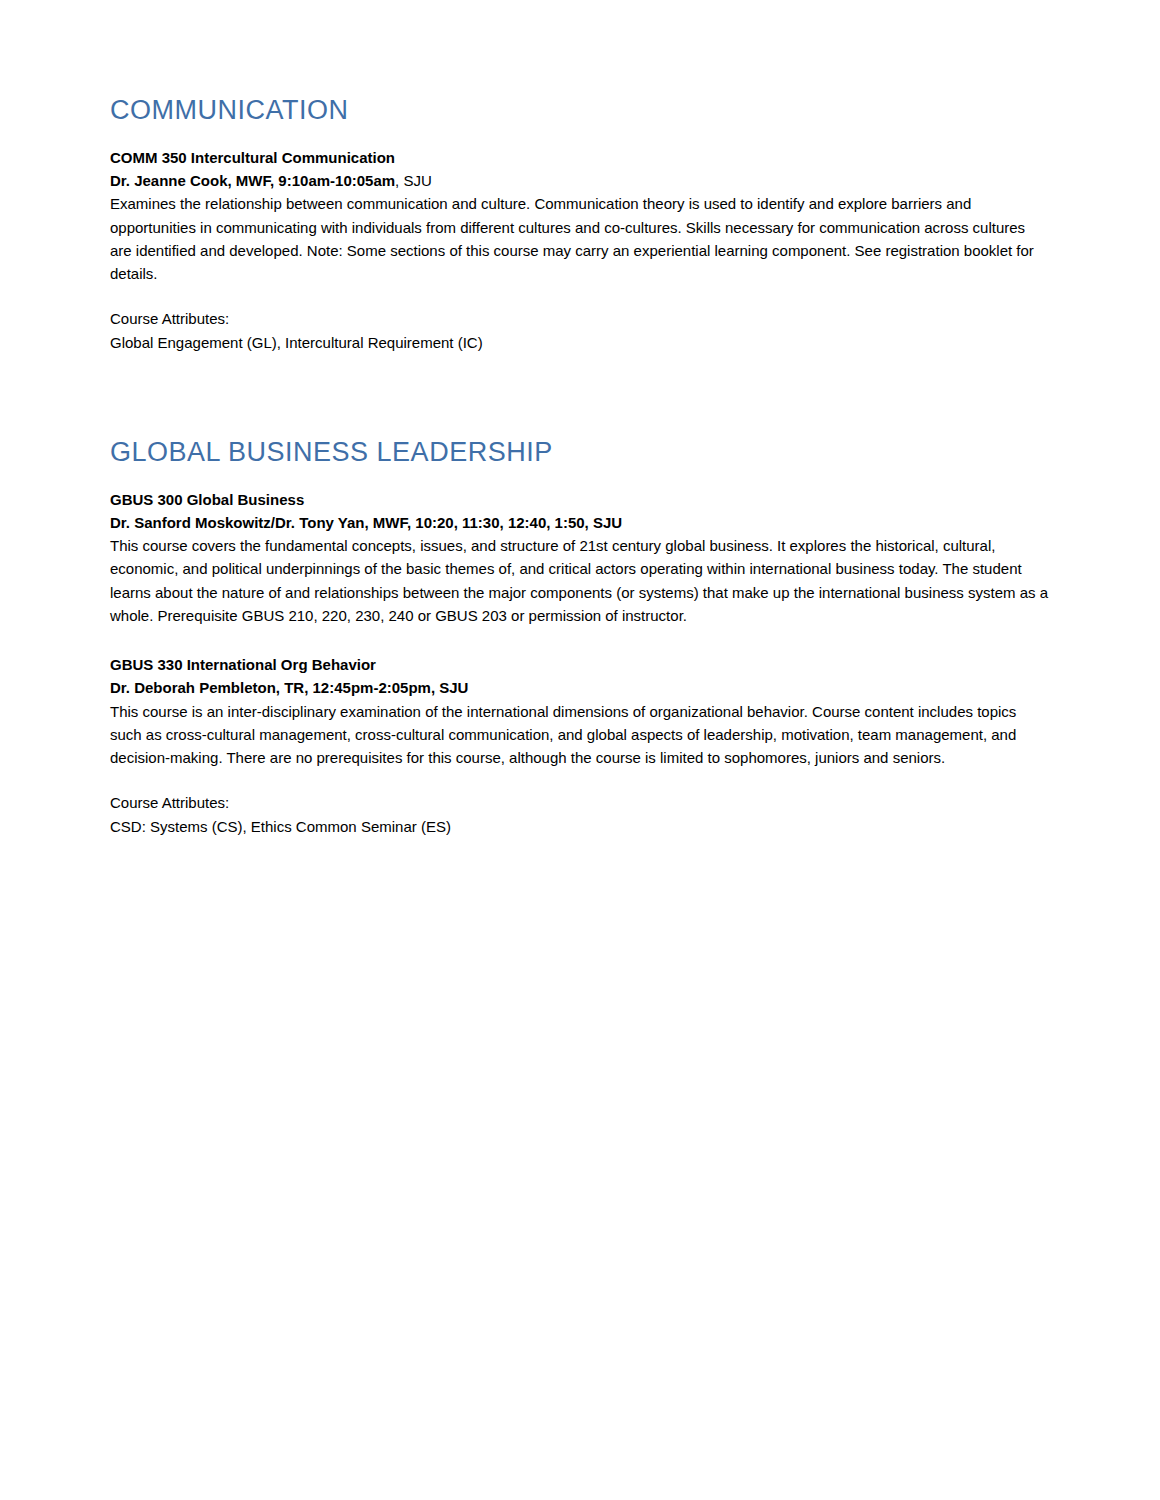COMMUNICATION
COMM 350 Intercultural Communication
Dr. Jeanne Cook, MWF, 9:10am-10:05am, SJU
Examines the relationship between communication and culture. Communication theory is used to identify and explore barriers and opportunities in communicating with individuals from different cultures and co-cultures. Skills necessary for communication across cultures are identified and developed. Note: Some sections of this course may carry an experiential learning component. See registration booklet for details.
Course Attributes:
Global Engagement (GL), Intercultural Requirement (IC)
GLOBAL BUSINESS LEADERSHIP
GBUS 300 Global Business
Dr. Sanford Moskowitz/Dr. Tony Yan, MWF, 10:20, 11:30, 12:40, 1:50, SJU
This course covers the fundamental concepts, issues, and structure of 21st century global business. It explores the historical, cultural, economic, and political underpinnings of the basic themes of, and critical actors operating within international business today. The student learns about the nature of and relationships between the major components (or systems) that make up the international business system as a whole. Prerequisite GBUS 210, 220, 230, 240 or GBUS 203 or permission of instructor.
GBUS 330 International Org Behavior
Dr. Deborah Pembleton, TR, 12:45pm-2:05pm, SJU
This course is an inter-disciplinary examination of the international dimensions of organizational behavior. Course content includes topics such as cross-cultural management, cross-cultural communication, and global aspects of leadership, motivation, team management, and decision-making. There are no prerequisites for this course, although the course is limited to sophomores, juniors and seniors.
Course Attributes:
CSD: Systems (CS), Ethics Common Seminar (ES)